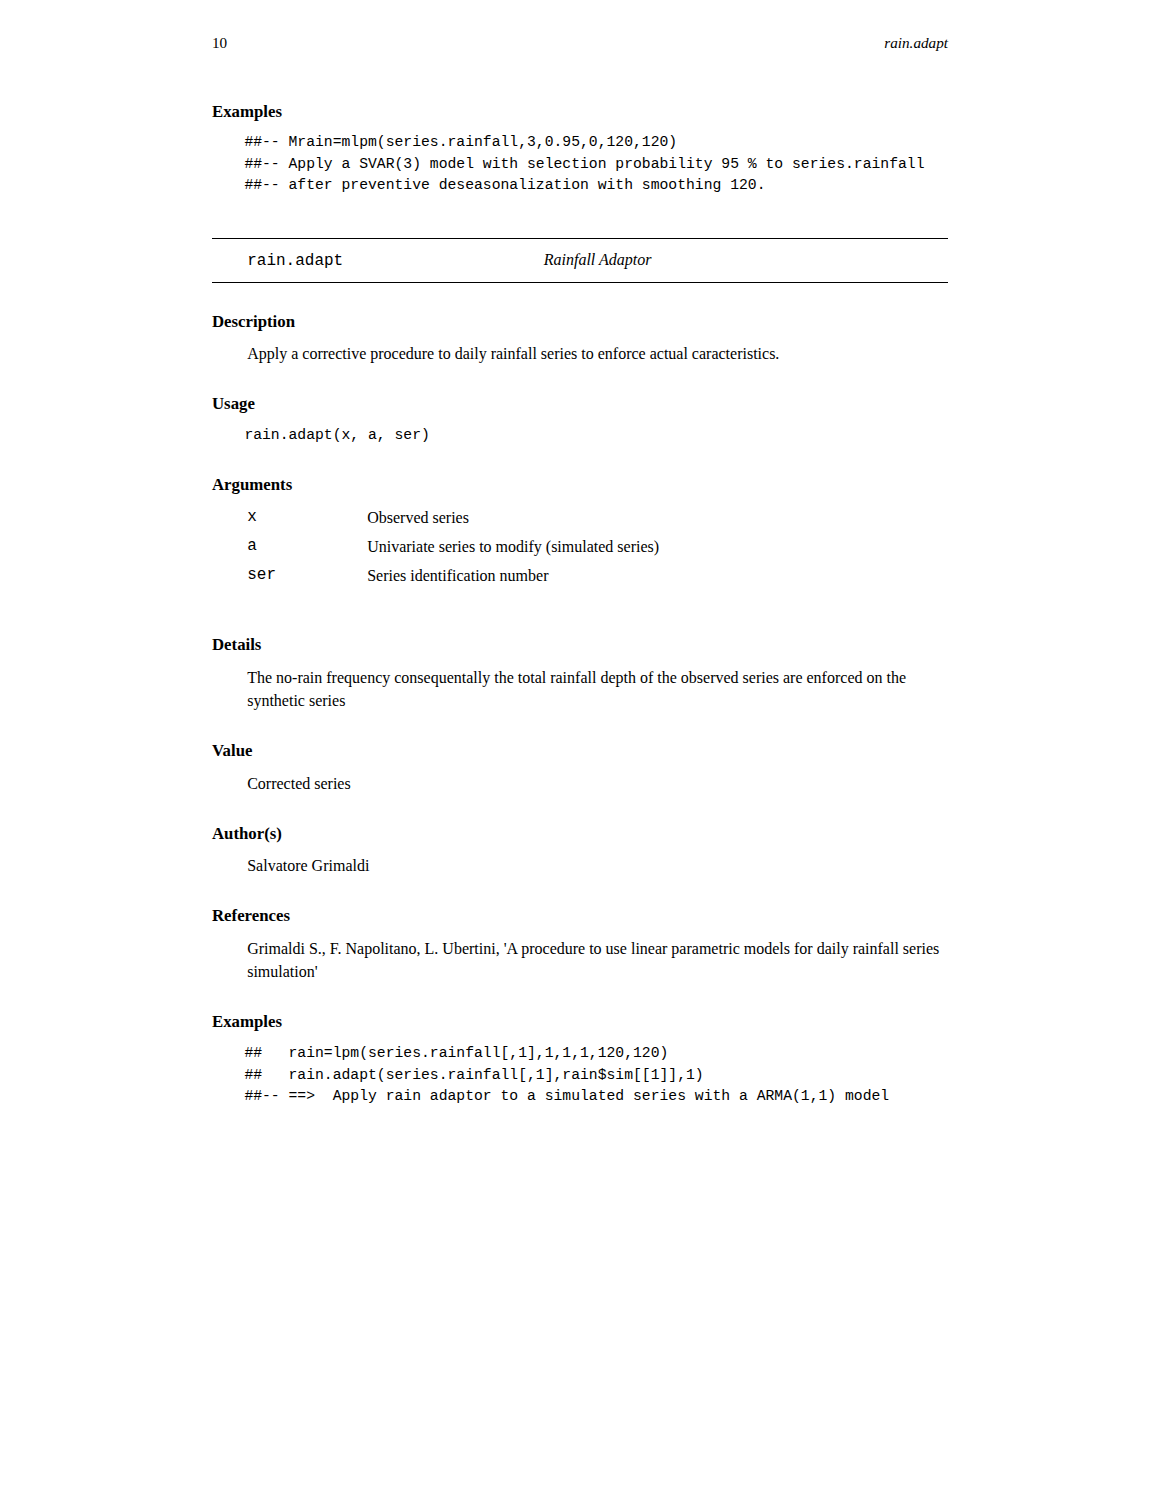10 rain.adapt
Examples
##-- Mrain=mlpm(series.rainfall,3,0.95,0,120,120)
##-- Apply a SVAR(3) model with selection probability 95 % to series.rainfall
##-- after preventive deseasonalization with smoothing 120.
rain.adapt Rainfall Adaptor
Description
Apply a corrective procedure to daily rainfall series to enforce actual caracteristics.
Usage
rain.adapt(x, a, ser)
Arguments
x
Observed series
a
Univariate series to modify (simulated series)
ser
Series identification number
Details
The no-rain frequency consequentally the total rainfall depth of the observed series are enforced on the synthetic series
Value
Corrected series
Author(s)
Salvatore Grimaldi
References
Grimaldi S., F. Napolitano, L. Ubertini, 'A procedure to use linear parametric models for daily rainfall series simulation'
Examples
##   rain=lpm(series.rainfall[,1],1,1,1,120,120)
##   rain.adapt(series.rainfall[,1],rain$sim[[1]],1)
##-- ==>  Apply rain adaptor to a simulated series with a ARMA(1,1) model